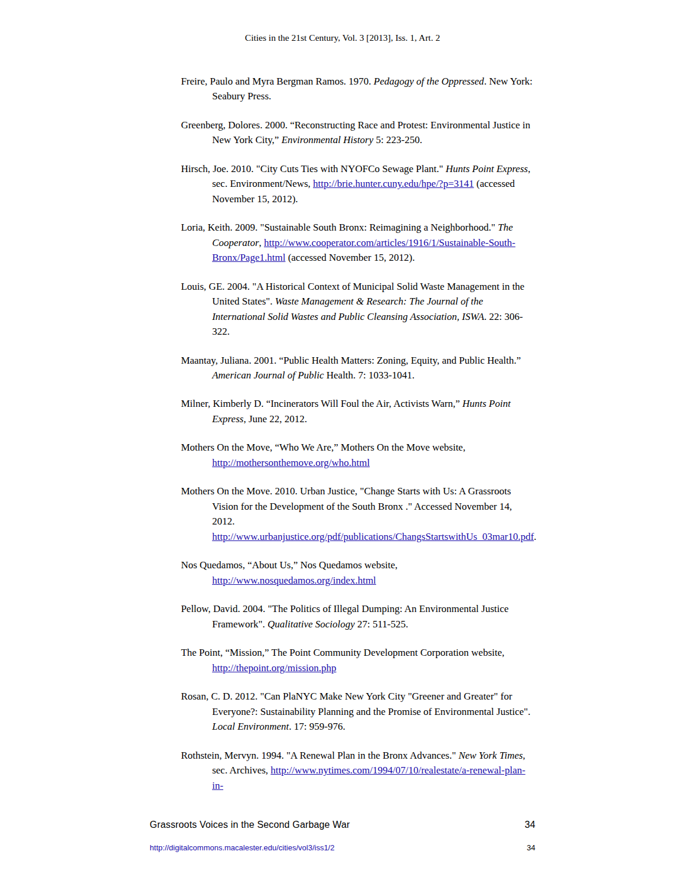Cities in the 21st Century, Vol. 3 [2013], Iss. 1, Art. 2
Freire, Paulo and Myra Bergman Ramos. 1970. Pedagogy of the Oppressed. New York: Seabury Press.
Greenberg, Dolores. 2000. “Reconstructing Race and Protest: Environmental Justice in New York City,” Environmental History 5: 223-250.
Hirsch, Joe. 2010. "City Cuts Ties with NYOFCo Sewage Plant." Hunts Point Express, sec. Environment/News, http://brie.hunter.cuny.edu/hpe/?p=3141 (accessed November 15, 2012).
Loria, Keith. 2009. "Sustainable South Bronx: Reimagining a Neighborhood." The Cooperator, http://www.cooperator.com/articles/1916/1/Sustainable-South-Bronx/Page1.html (accessed November 15, 2012).
Louis, GE. 2004. "A Historical Context of Municipal Solid Waste Management in the United States". Waste Management & Research: The Journal of the International Solid Wastes and Public Cleansing Association, ISWA. 22: 306-322.
Maantay, Juliana. 2001. “Public Health Matters: Zoning, Equity, and Public Health.” American Journal of Public Health. 7: 1033-1041.
Milner, Kimberly D. “Incinerators Will Foul the Air, Activists Warn,” Hunts Point Express, June 22, 2012.
Mothers On the Move, “Who We Are,” Mothers On the Move website, http://mothersonthemove.org/who.html
Mothers On the Move. 2010. Urban Justice, "Change Starts with Us: A Grassroots Vision for the Development of the South Bronx ." Accessed November 14, 2012. http://www.urbanjustice.org/pdf/publications/ChangsStartswithUs_03mar10.pdf.
Nos Quedamos, “About Us,” Nos Quedamos website, http://www.nosquedamos.org/index.html
Pellow, David. 2004. "The Politics of Illegal Dumping: An Environmental Justice Framework". Qualitative Sociology 27: 511-525.
The Point, “Mission,” The Point Community Development Corporation website, http://thepoint.org/mission.php
Rosan, C. D. 2012. "Can PlaNYC Make New York City "Greener and Greater" for Everyone?: Sustainability Planning and the Promise of Environmental Justice". Local Environment. 17: 959-976.
Rothstein, Mervyn. 1994. "A Renewal Plan in the Bronx Advances." New York Times, sec. Archives, http://www.nytimes.com/1994/07/10/realestate/a-renewal-plan-in-
Grassroots Voices in the Second Garbage War 34
http://digitalcommons.macalester.edu/cities/vol3/iss1/2 34